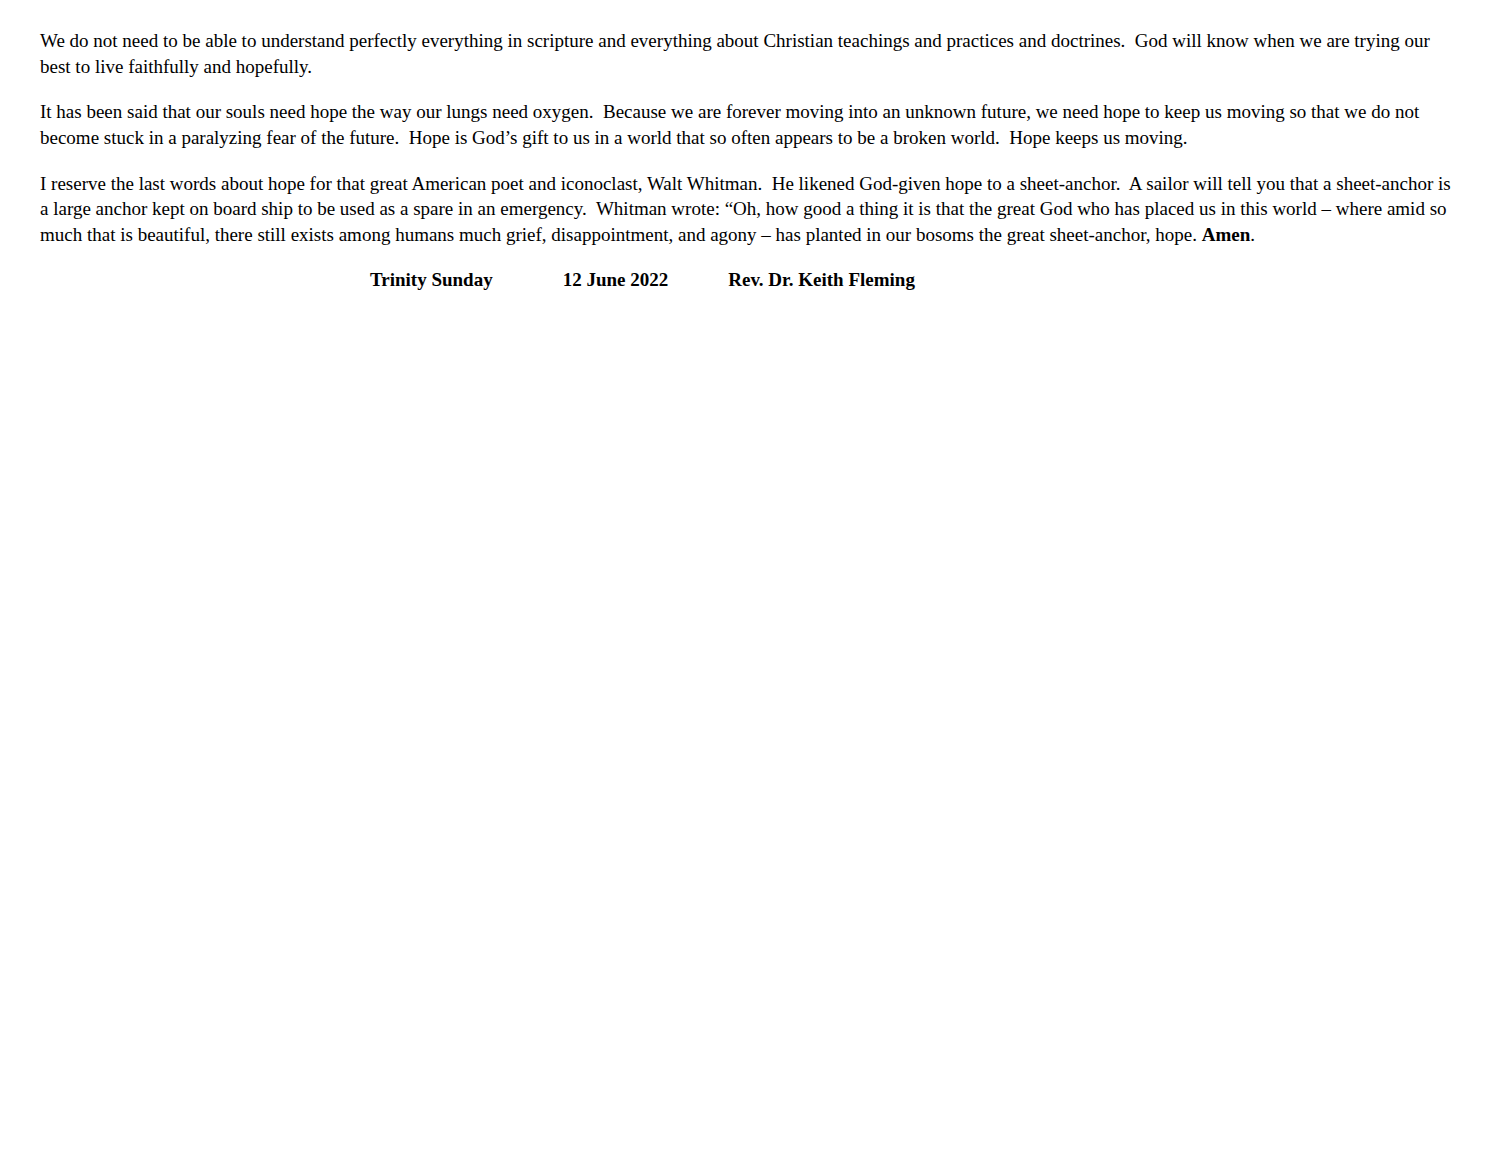We do not need to be able to understand perfectly everything in scripture and everything about Christian teachings and practices and doctrines. God will know when we are trying our best to live faithfully and hopefully.
It has been said that our souls need hope the way our lungs need oxygen. Because we are forever moving into an unknown future, we need hope to keep us moving so that we do not become stuck in a paralyzing fear of the future. Hope is God’s gift to us in a world that so often appears to be a broken world. Hope keeps us moving.
I reserve the last words about hope for that great American poet and iconoclast, Walt Whitman. He likened God-given hope to a sheet-anchor. A sailor will tell you that a sheet-anchor is a large anchor kept on board ship to be used as a spare in an emergency. Whitman wrote: “Oh, how good a thing it is that the great God who has placed us in this world – where amid so much that is beautiful, there still exists among humans much grief, disappointment, and agony – has planted in our bosoms the great sheet-anchor, hope. Amen.
Trinity Sunday12 June 2022 Rev. Dr. Keith Fleming